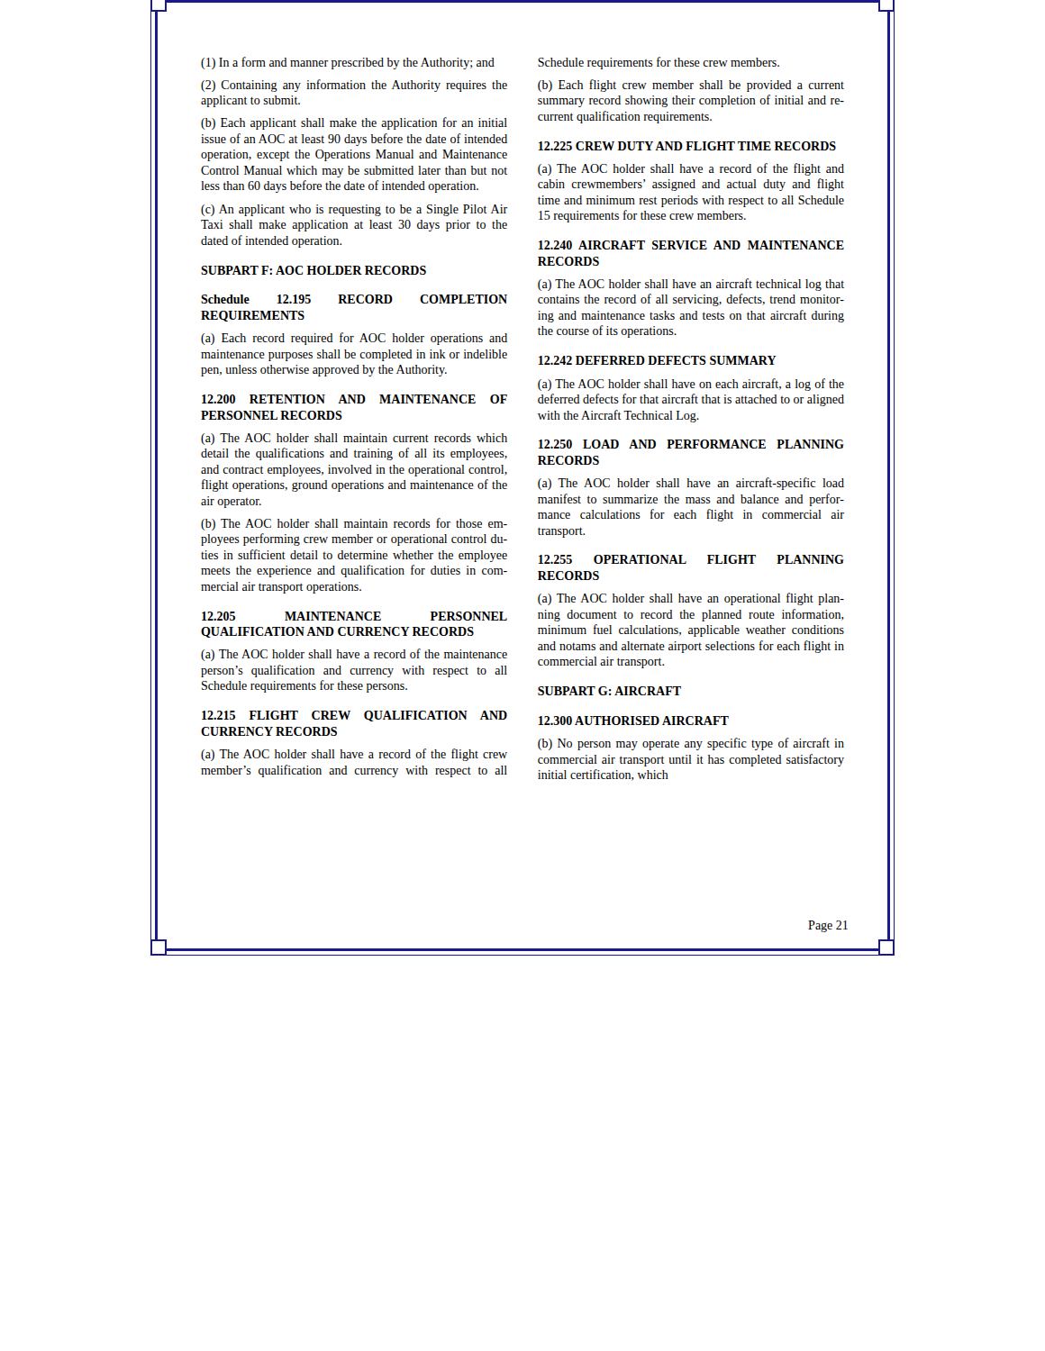(1) In a form and manner prescribed by the Authority; and
(2) Containing any information the Authority requires the applicant to submit.
(b) Each applicant shall make the application for an initial issue of an AOC at least 90 days before the date of intended operation, except the Operations Manual and Maintenance Control Manual which may be submitted later than but not less than 60 days before the date of intended operation.
(c) An applicant who is requesting to be a Single Pilot Air Taxi shall make application at least 30 days prior to the dated of intended operation.
SUBPART F: AOC HOLDER RECORDS
Schedule 12.195 RECORD COMPLETION REQUIREMENTS
(a) Each record required for AOC holder operations and maintenance purposes shall be completed in ink or indelible pen, unless otherwise approved by the Authority.
12.200 RETENTION AND MAINTENANCE OF PERSONNEL RECORDS
(a) The AOC holder shall maintain current records which detail the qualifications and training of all its employees, and contract employees, involved in the operational control, flight operations, ground operations and maintenance of the air operator.
(b) The AOC holder shall maintain records for those employees performing crew member or operational control duties in sufficient detail to determine whether the employee meets the experience and qualification for duties in commercial air transport operations.
12.205 MAINTENANCE PERSONNEL QUALIFICATION AND CURRENCY RECORDS
(a) The AOC holder shall have a record of the maintenance person’s qualification and currency with respect to all Schedule requirements for these persons.
12.215 FLIGHT CREW QUALIFICATION AND CURRENCY RECORDS
(a) The AOC holder shall have a record of the flight crew member’s qualification and currency with respect to all Schedule requirements for these crew members.
(b) Each flight crew member shall be provided a current summary record showing their completion of initial and recurrent qualification requirements.
12.225 CREW DUTY AND FLIGHT TIME RECORDS
(a) The AOC holder shall have a record of the flight and cabin crewmembers’ assigned and actual duty and flight time and minimum rest periods with respect to all Schedule 15 requirements for these crew members.
12.240 AIRCRAFT SERVICE AND MAINTENANCE RECORDS
(a) The AOC holder shall have an aircraft technical log that contains the record of all servicing, defects, trend monitoring and maintenance tasks and tests on that aircraft during the course of its operations.
12.242 DEFERRED DEFECTS SUMMARY
(a) The AOC holder shall have on each aircraft, a log of the deferred defects for that aircraft that is attached to or aligned with the Aircraft Technical Log.
12.250 LOAD AND PERFORMANCE PLANNING RECORDS
(a) The AOC holder shall have an aircraft-specific load manifest to summarize the mass and balance and performance calculations for each flight in commercial air transport.
12.255 OPERATIONAL FLIGHT PLANNING RECORDS
(a) The AOC holder shall have an operational flight planning document to record the planned route information, minimum fuel calculations, applicable weather conditions and notams and alternate airport selections for each flight in commercial air transport.
SUBPART G: AIRCRAFT
12.300 AUTHORISED AIRCRAFT
(b) No person may operate any specific type of aircraft in commercial air transport until it has completed satisfactory initial certification, which
Page 21